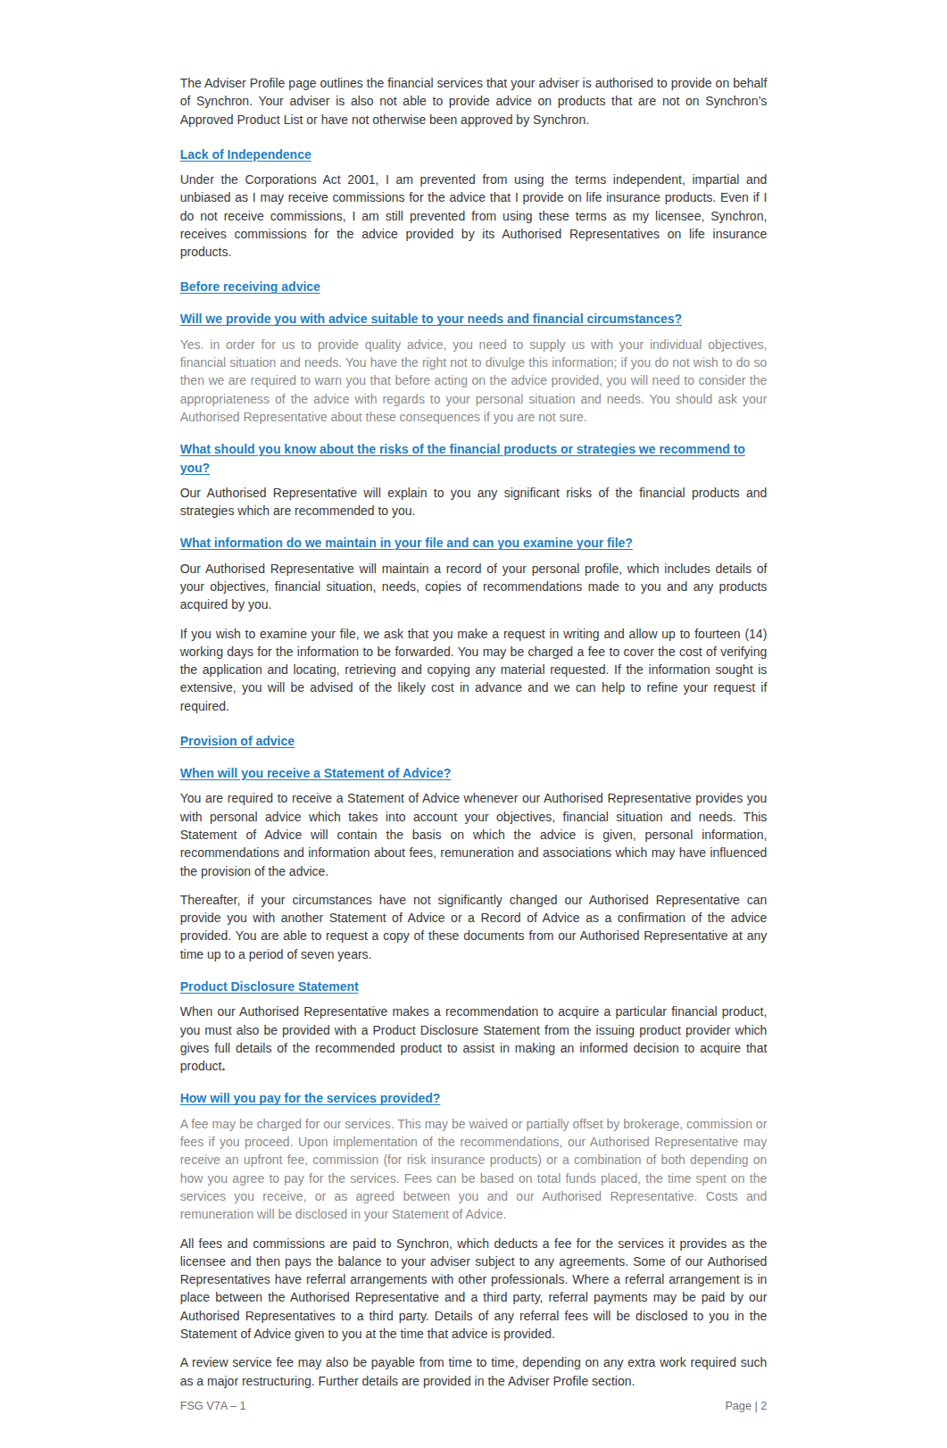The Adviser Profile page outlines the financial services that your adviser is authorised to provide on behalf of Synchron. Your adviser is also not able to provide advice on products that are not on Synchron’s Approved Product List or have not otherwise been approved by Synchron.
Lack of Independence
Under the Corporations Act 2001, I am prevented from using the terms independent, impartial and unbiased as I may receive commissions for the advice that I provide on life insurance products. Even if I do not receive commissions, I am still prevented from using these terms as my licensee, Synchron, receives commissions for the advice provided by its Authorised Representatives on life insurance products.
Before receiving advice
Will we provide you with advice suitable to your needs and financial circumstances?
Yes. in order for us to provide quality advice, you need to supply us with your individual objectives, financial situation and needs. You have the right not to divulge this information; if you do not wish to do so then we are required to warn you that before acting on the advice provided, you will need to consider the appropriateness of the advice with regards to your personal situation and needs. You should ask your Authorised Representative about these consequences if you are not sure.
What should you know about the risks of the financial products or strategies we recommend to you?
Our Authorised Representative will explain to you any significant risks of the financial products and strategies which are recommended to you.
What information do we maintain in your file and can you examine your file?
Our Authorised Representative will maintain a record of your personal profile, which includes details of your objectives, financial situation, needs, copies of recommendations made to you and any products acquired by you.
If you wish to examine your file, we ask that you make a request in writing and allow up to fourteen (14) working days for the information to be forwarded. You may be charged a fee to cover the cost of verifying the application and locating, retrieving and copying any material requested. If the information sought is extensive, you will be advised of the likely cost in advance and we can help to refine your request if required.
Provision of advice
When will you receive a Statement of Advice?
You are required to receive a Statement of Advice whenever our Authorised Representative provides you with personal advice which takes into account your objectives, financial situation and needs. This Statement of Advice will contain the basis on which the advice is given, personal information, recommendations and information about fees, remuneration and associations which may have influenced the provision of the advice.
Thereafter, if your circumstances have not significantly changed our Authorised Representative can provide you with another Statement of Advice or a Record of Advice as a confirmation of the advice provided. You are able to request a copy of these documents from our Authorised Representative at any time up to a period of seven years.
Product Disclosure Statement
When our Authorised Representative makes a recommendation to acquire a particular financial product, you must also be provided with a Product Disclosure Statement from the issuing product provider which gives full details of the recommended product to assist in making an informed decision to acquire that product.
How will you pay for the services provided?
A fee may be charged for our services. This may be waived or partially offset by brokerage, commission or fees if you proceed. Upon implementation of the recommendations, our Authorised Representative may receive an upfront fee, commission (for risk insurance products) or a combination of both depending on how you agree to pay for the services. Fees can be based on total funds placed, the time spent on the services you receive, or as agreed between you and our Authorised Representative. Costs and remuneration will be disclosed in your Statement of Advice.
All fees and commissions are paid to Synchron, which deducts a fee for the services it provides as the licensee and then pays the balance to your adviser subject to any agreements. Some of our Authorised Representatives have referral arrangements with other professionals. Where a referral arrangement is in place between the Authorised Representative and a third party, referral payments may be paid by our Authorised Representatives to a third party. Details of any referral fees will be disclosed to you in the Statement of Advice given to you at the time that advice is provided.
A review service fee may also be payable from time to time, depending on any extra work required such as a major restructuring. Further details are provided in the Adviser Profile section.
FSG V7A – 1 Page | 2